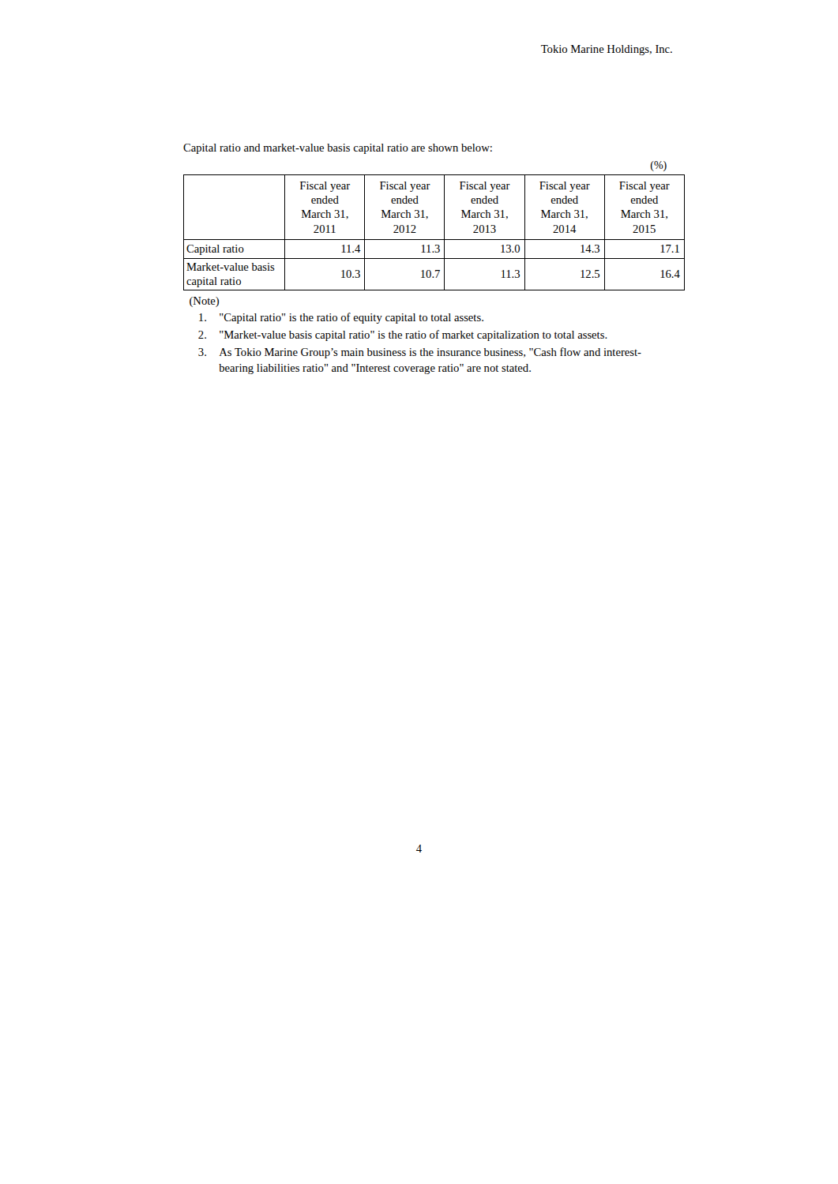Tokio Marine Holdings, Inc.
Capital ratio and market-value basis capital ratio are shown below:
(%)
| | Fiscal year ended March 31, 2011 | Fiscal year ended March 31, 2012 | Fiscal year ended March 31, 2013 | Fiscal year ended March 31, 2014 | Fiscal year ended March 31, 2015 |
| --- | --- | --- | --- | --- | --- |
| Capital ratio | 11.4 | 11.3 | 13.0 | 14.3 | 17.1 |
| Market-value basis capital ratio | 10.3 | 10.7 | 11.3 | 12.5 | 16.4 |
(Note)
1."Capital ratio" is the ratio of equity capital to total assets.
2."Market-value basis capital ratio" is the ratio of market capitalization to total assets.
3. As Tokio Marine Group’s main business is the insurance business, "Cash flow and interest-bearing liabilities ratio" and "Interest coverage ratio" are not stated.
4